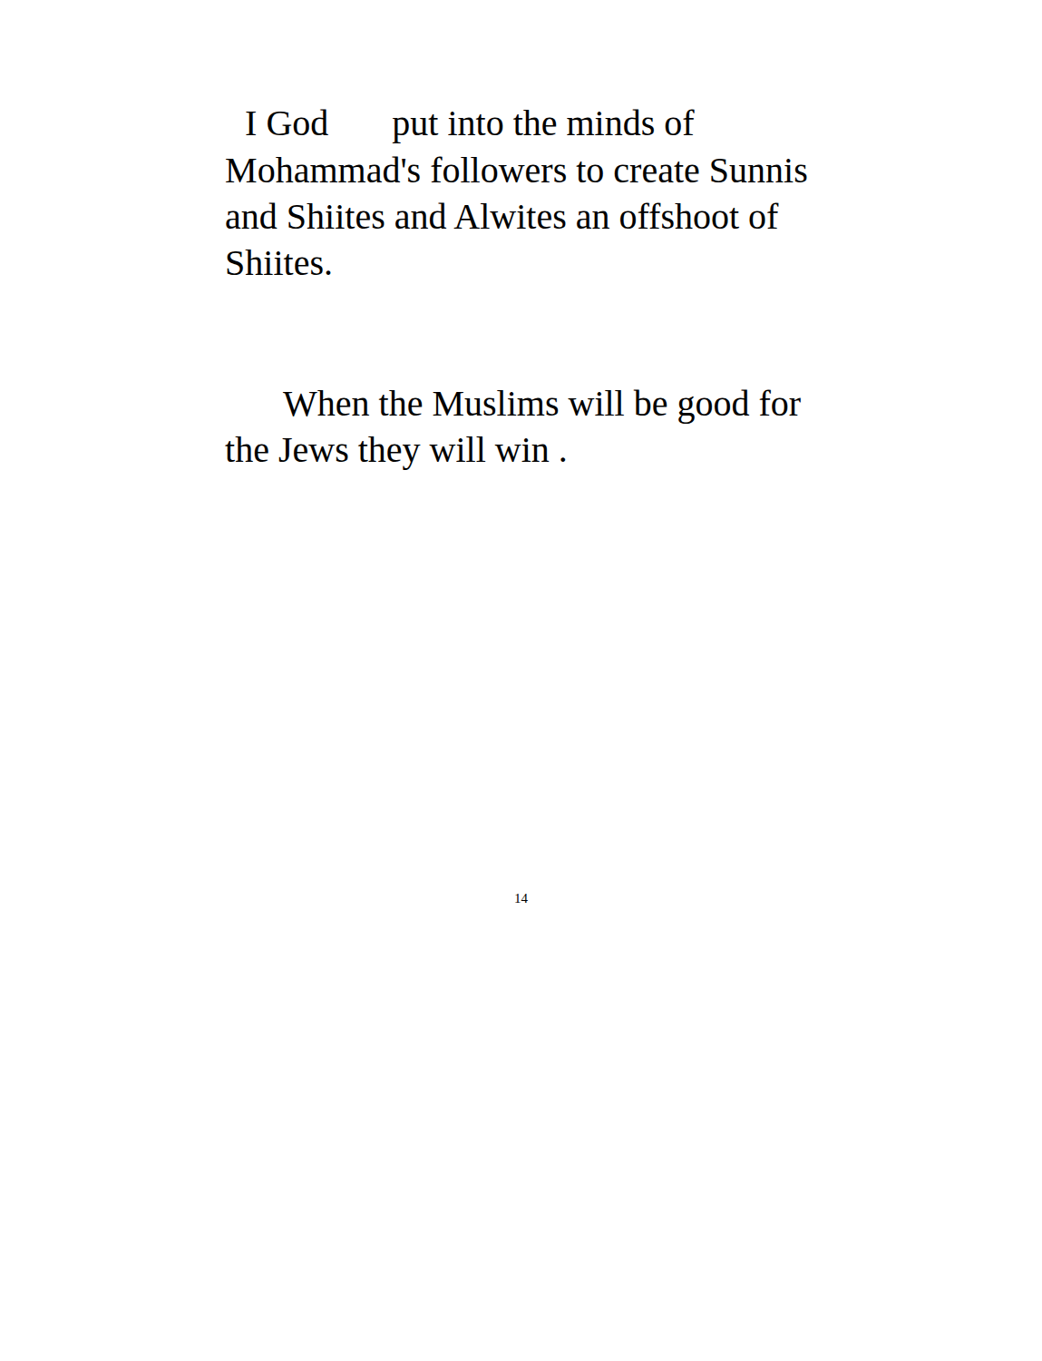I God put into the minds of Mohammad's followers to create Sunnis and Shiites and Alwites an offshoot of Shiites.
When the Muslims will be good for the Jews they will win .
14